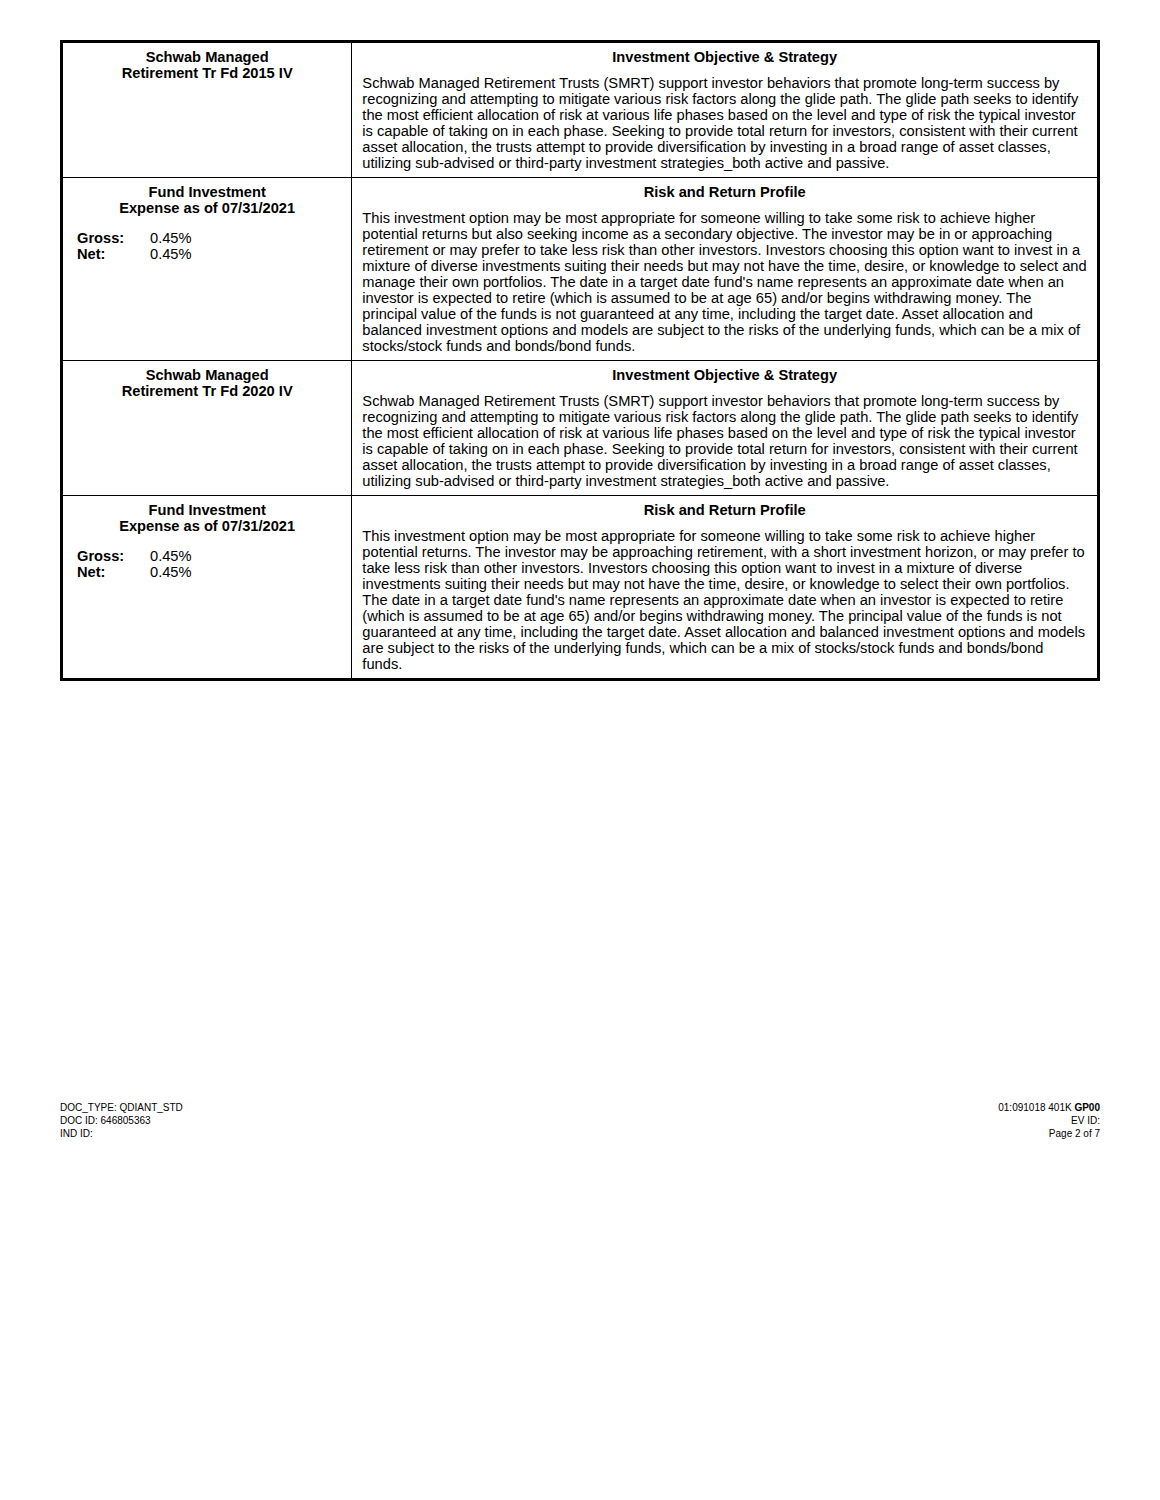| Schwab Managed Retirement Tr Fd 2015 IV | Investment Objective & Strategy Schwab Managed Retirement Trusts (SMRT) support investor behaviors that promote long-term success by recognizing and attempting to mitigate various risk factors along the glide path. The glide path seeks to identify the most efficient allocation of risk at various life phases based on the level and type of risk the typical investor is capable of taking on in each phase. Seeking to provide total return for investors, consistent with their current asset allocation, the trusts attempt to provide diversification by investing in a broad range of asset classes, utilizing sub-advised or third-party investment strategies_both active and passive. |
| Fund Investment Expense as of 07/31/2021 Gross: 0.45% Net: 0.45% | Risk and Return Profile This investment option may be most appropriate for someone willing to take some risk to achieve higher potential returns but also seeking income as a secondary objective. The investor may be in or approaching retirement or may prefer to take less risk than other investors. Investors choosing this option want to invest in a mixture of diverse investments suiting their needs but may not have the time, desire, or knowledge to select and manage their own portfolios. The date in a target date fund's name represents an approximate date when an investor is expected to retire (which is assumed to be at age 65) and/or begins withdrawing money. The principal value of the funds is not guaranteed at any time, including the target date. Asset allocation and balanced investment options and models are subject to the risks of the underlying funds, which can be a mix of stocks/stock funds and bonds/bond funds. |
| Schwab Managed Retirement Tr Fd 2020 IV | Investment Objective & Strategy Schwab Managed Retirement Trusts (SMRT) support investor behaviors that promote long-term success by recognizing and attempting to mitigate various risk factors along the glide path. The glide path seeks to identify the most efficient allocation of risk at various life phases based on the level and type of risk the typical investor is capable of taking on in each phase. Seeking to provide total return for investors, consistent with their current asset allocation, the trusts attempt to provide diversification by investing in a broad range of asset classes, utilizing sub-advised or third-party investment strategies_both active and passive. |
| Fund Investment Expense as of 07/31/2021 Gross: 0.45% Net: 0.45% | Risk and Return Profile This investment option may be most appropriate for someone willing to take some risk to achieve higher potential returns. The investor may be approaching retirement, with a short investment horizon, or may prefer to take less risk than other investors. Investors choosing this option want to invest in a mixture of diverse investments suiting their needs but may not have the time, desire, or knowledge to select their own portfolios. The date in a target date fund's name represents an approximate date when an investor is expected to retire (which is assumed to be at age 65) and/or begins withdrawing money. The principal value of the funds is not guaranteed at any time, including the target date. Asset allocation and balanced investment options and models are subject to the risks of the underlying funds, which can be a mix of stocks/stock funds and bonds/bond funds. |
DOC_TYPE: QDIANT_STD
DOC ID: 646805363
IND ID:
01:091018 401K GP00
EV ID:
Page 2 of 7